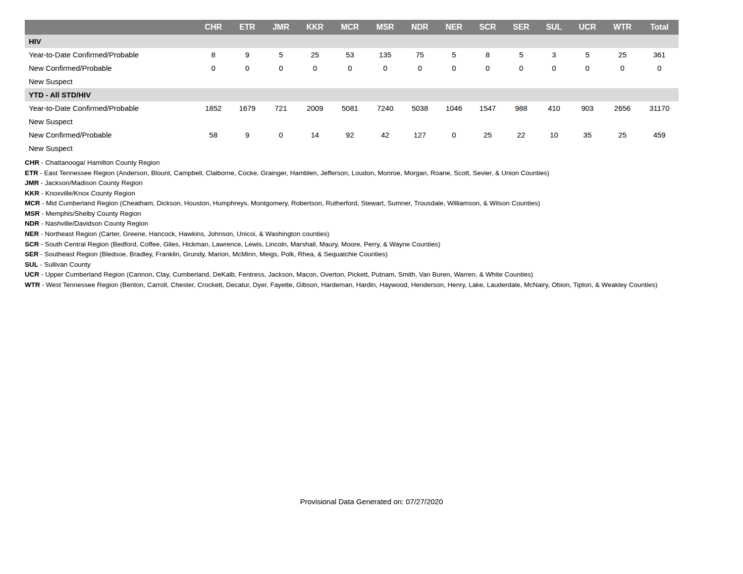| | CHR | ETR | JMR | KKR | MCR | MSR | NDR | NER | SCR | SER | SUL | UCR | WTR | Total |
| --- | --- | --- | --- | --- | --- | --- | --- | --- | --- | --- | --- | --- | --- | --- |
| HIV |
| Year-to-Date Confirmed/Probable | 8 | 9 | 5 | 25 | 53 | 135 | 75 | 5 | 8 | 5 | 3 | 5 | 25 | 361 |
| New Confirmed/Probable | 0 | 0 | 0 | 0 | 0 | 0 | 0 | 0 | 0 | 0 | 0 | 0 | 0 | 0 |
| New Suspect | | | | | | | | | | | | | | |
| YTD - All STD/HIV |
| Year-to-Date Confirmed/Probable | 1852 | 1679 | 721 | 2009 | 5081 | 7240 | 5038 | 1046 | 1547 | 988 | 410 | 903 | 2656 | 31170 |
| New Suspect | | | | | | | | | | | | | | |
| New Confirmed/Probable | 58 | 9 | 0 | 14 | 92 | 42 | 127 | 0 | 25 | 22 | 10 | 35 | 25 | 459 |
| New Suspect | | | | | | | | | | | | | | |
CHR - Chattanooga/ Hamilton County Region
ETR - East Tennessee Region (Anderson, Blount, Campbell, Claiborne, Cocke, Grainger, Hamblen, Jefferson, Loudon, Monroe, Morgan, Roane, Scott, Sevier, & Union Counties)
JMR - Jackson/Madison County Region
KKR - Knoxville/Knox County Region
MCR - Mid Cumberland Region (Cheatham, Dickson, Houston, Humphreys, Montgomery, Robertson, Rutherford, Stewart, Sumner, Trousdale, Williamson, & Wilson Counties)
MSR - Memphis/Shelby County Region
NDR - Nashville/Davidson County Region
NER - Northeast Region (Carter, Greene, Hancock, Hawkins, Johnson, Unicoi, & Washington counties)
SCR - South Central Region (Bedford, Coffee, Giles, Hickman, Lawrence, Lewis, Lincoln, Marshall, Maury, Moore, Perry, & Wayne Counties)
SER - Southeast Region (Bledsoe, Bradley, Franklin, Grundy, Marion, McMinn, Meigs, Polk, Rhea, & Sequatchie Counties)
SUL - Sullivan County
UCR - Upper Cumberland Region (Cannon, Clay, Cumberland, DeKalb, Fentress, Jackson, Macon, Overton, Pickett, Putnam, Smith, Van Buren, Warren, & White Counties)
WTR - West Tennessee Region (Benton, Carroll, Chester, Crockett, Decatur, Dyer, Fayette, Gibson, Hardeman, Hardin, Haywood, Henderson, Henry, Lake, Lauderdale, McNairy, Obion, Tipton, & Weakley Counties)
Provisional Data Generated on: 07/27/2020